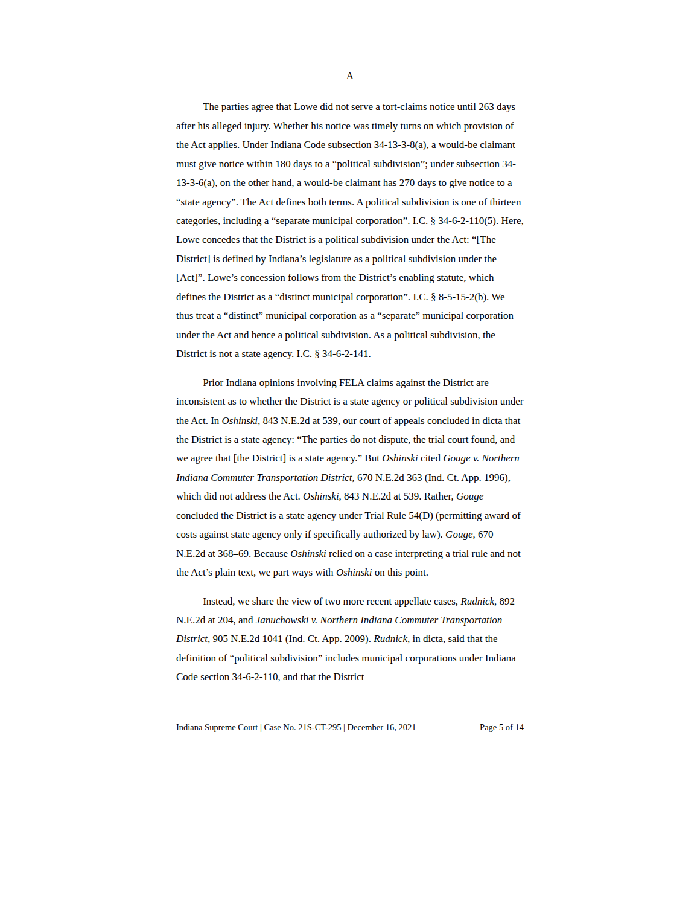A
The parties agree that Lowe did not serve a tort-claims notice until 263 days after his alleged injury. Whether his notice was timely turns on which provision of the Act applies. Under Indiana Code subsection 34-13-3-8(a), a would-be claimant must give notice within 180 days to a “political subdivision”; under subsection 34-13-3-6(a), on the other hand, a would-be claimant has 270 days to give notice to a “state agency”. The Act defines both terms. A political subdivision is one of thirteen categories, including a “separate municipal corporation”. I.C. § 34-6-2-110(5). Here, Lowe concedes that the District is a political subdivision under the Act: “[The District] is defined by Indiana’s legislature as a political subdivision under the [Act]”. Lowe’s concession follows from the District’s enabling statute, which defines the District as a “distinct municipal corporation”. I.C. § 8-5-15-2(b). We thus treat a “distinct” municipal corporation as a “separate” municipal corporation under the Act and hence a political subdivision. As a political subdivision, the District is not a state agency. I.C. § 34-6-2-141.
Prior Indiana opinions involving FELA claims against the District are inconsistent as to whether the District is a state agency or political subdivision under the Act. In Oshinski, 843 N.E.2d at 539, our court of appeals concluded in dicta that the District is a state agency: “The parties do not dispute, the trial court found, and we agree that [the District] is a state agency.” But Oshinski cited Gouge v. Northern Indiana Commuter Transportation District, 670 N.E.2d 363 (Ind. Ct. App. 1996), which did not address the Act. Oshinski, 843 N.E.2d at 539. Rather, Gouge concluded the District is a state agency under Trial Rule 54(D) (permitting award of costs against state agency only if specifically authorized by law). Gouge, 670 N.E.2d at 368–69. Because Oshinski relied on a case interpreting a trial rule and not the Act’s plain text, we part ways with Oshinski on this point.
Instead, we share the view of two more recent appellate cases, Rudnick, 892 N.E.2d at 204, and Januchowski v. Northern Indiana Commuter Transportation District, 905 N.E.2d 1041 (Ind. Ct. App. 2009). Rudnick, in dicta, said that the definition of “political subdivision” includes municipal corporations under Indiana Code section 34-6-2-110, and that the District
Indiana Supreme Court | Case No. 21S-CT-295 | December 16, 2021 Page 5 of 14